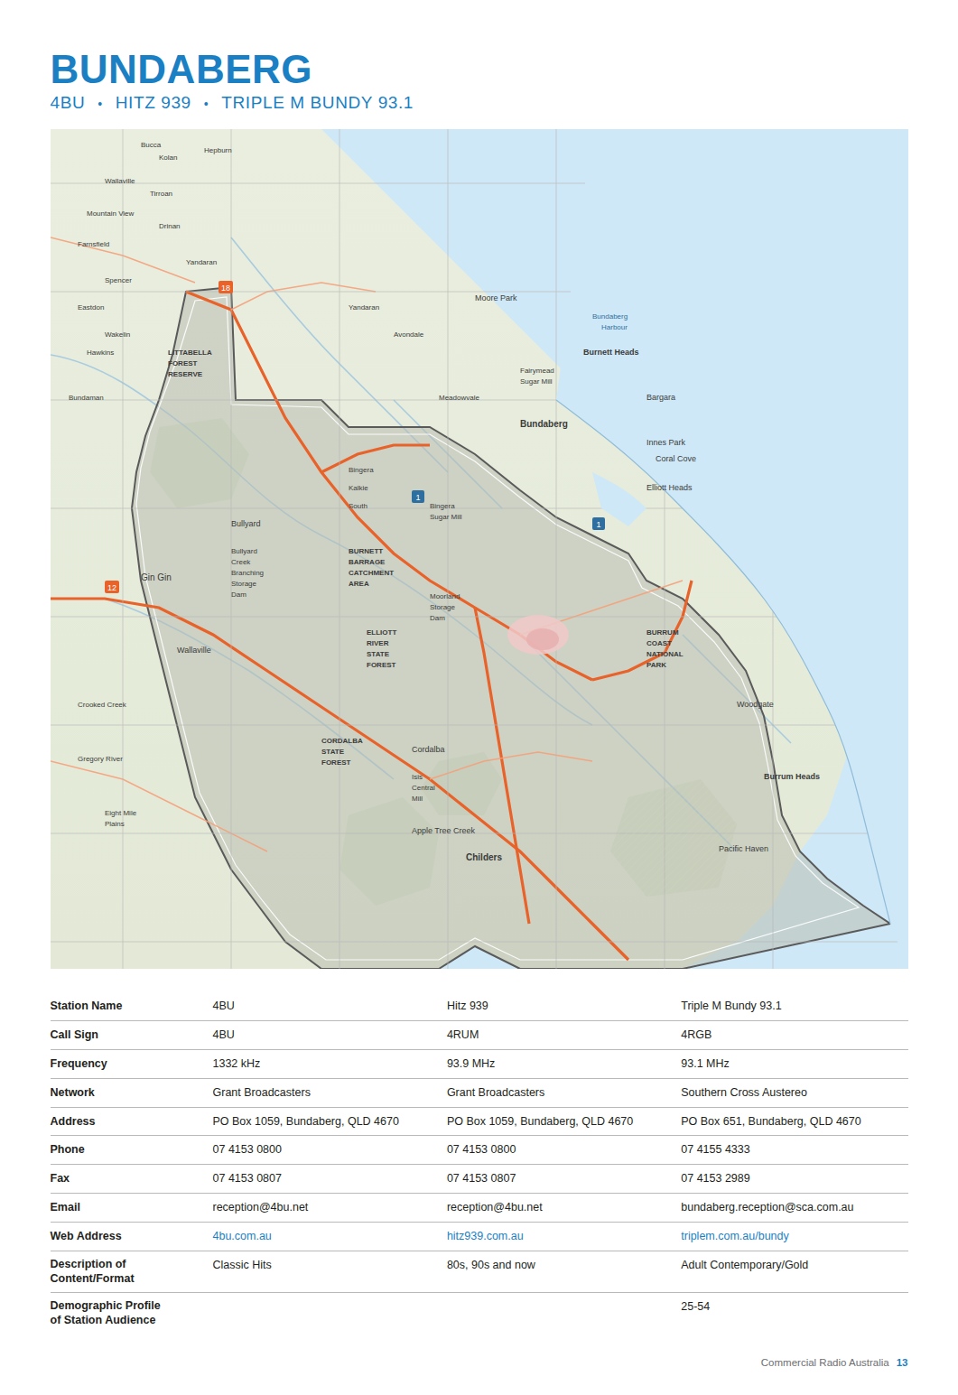BUNDABERG
4BU•HITZ 939•TRIPLE M BUNDY 93.1
Bucca Kolan Hepburn Wallaville Tirroan Mountain View Drinan Farnsfield Yandaran Spencer Eastdon Wakelin Hawkins Bundaman LITTABELLA FOREST RESERVE Yandaran Moore Park Avondale Bundaberg Harbour Burnett Heads Fairymead Sugar Mill Bargara Meadowvale Bundaberg Innes Park Coral Cove Elliott Heads Bingera Kalkie South Bingera Sugar Mill Bullyard Bullyard Creek Branching Storage Dam BURNETT BARRAGE CATCHMENT AREA Gin Gin Moorland Storage Dam ELLIOTT RIVER STATE FOREST Wallaville BURRUM COAST NATIONAL PARK CORDALBA STATE FOREST Cordalba Isis Central Mill Woodgate Burrum Heads Apple Tree Creek Childers Pacific Haven Eight Mile Plains Crooked Creek Gregory River 18 12 1 1
| Station Name | 4BU | Hitz 939 | Triple M Bundy 93.1 |
| Call Sign | 4BU | 4RUM | 4RGB |
| Frequency | 1332 kHz | 93.9 MHz | 93.1 MHz |
| Network | Grant Broadcasters | Grant Broadcasters | Southern Cross Austereo |
| Address | PO Box 1059, Bundaberg, QLD 4670 | PO Box 1059, Bundaberg, QLD 4670 | PO Box 651, Bundaberg, QLD 4670 |
| Phone | 07 4153 0800 | 07 4153 0800 | 07 4155 4333 |
| Fax | 07 4153 0807 | 07 4153 0807 | 07 4153 2989 |
| Email | reception@4bu.net | reception@4bu.net | bundaberg.reception@sca.com.au |
| Web Address | 4bu.com.au | hitz939.com.au | triplem.com.au/bundy |
| Description of Content/Format | Classic Hits | 80s, 90s and now | Adult Contemporary/Gold |
| Demographic Profile of Station Audience | | | 25-54 |
Commercial Radio Australia13